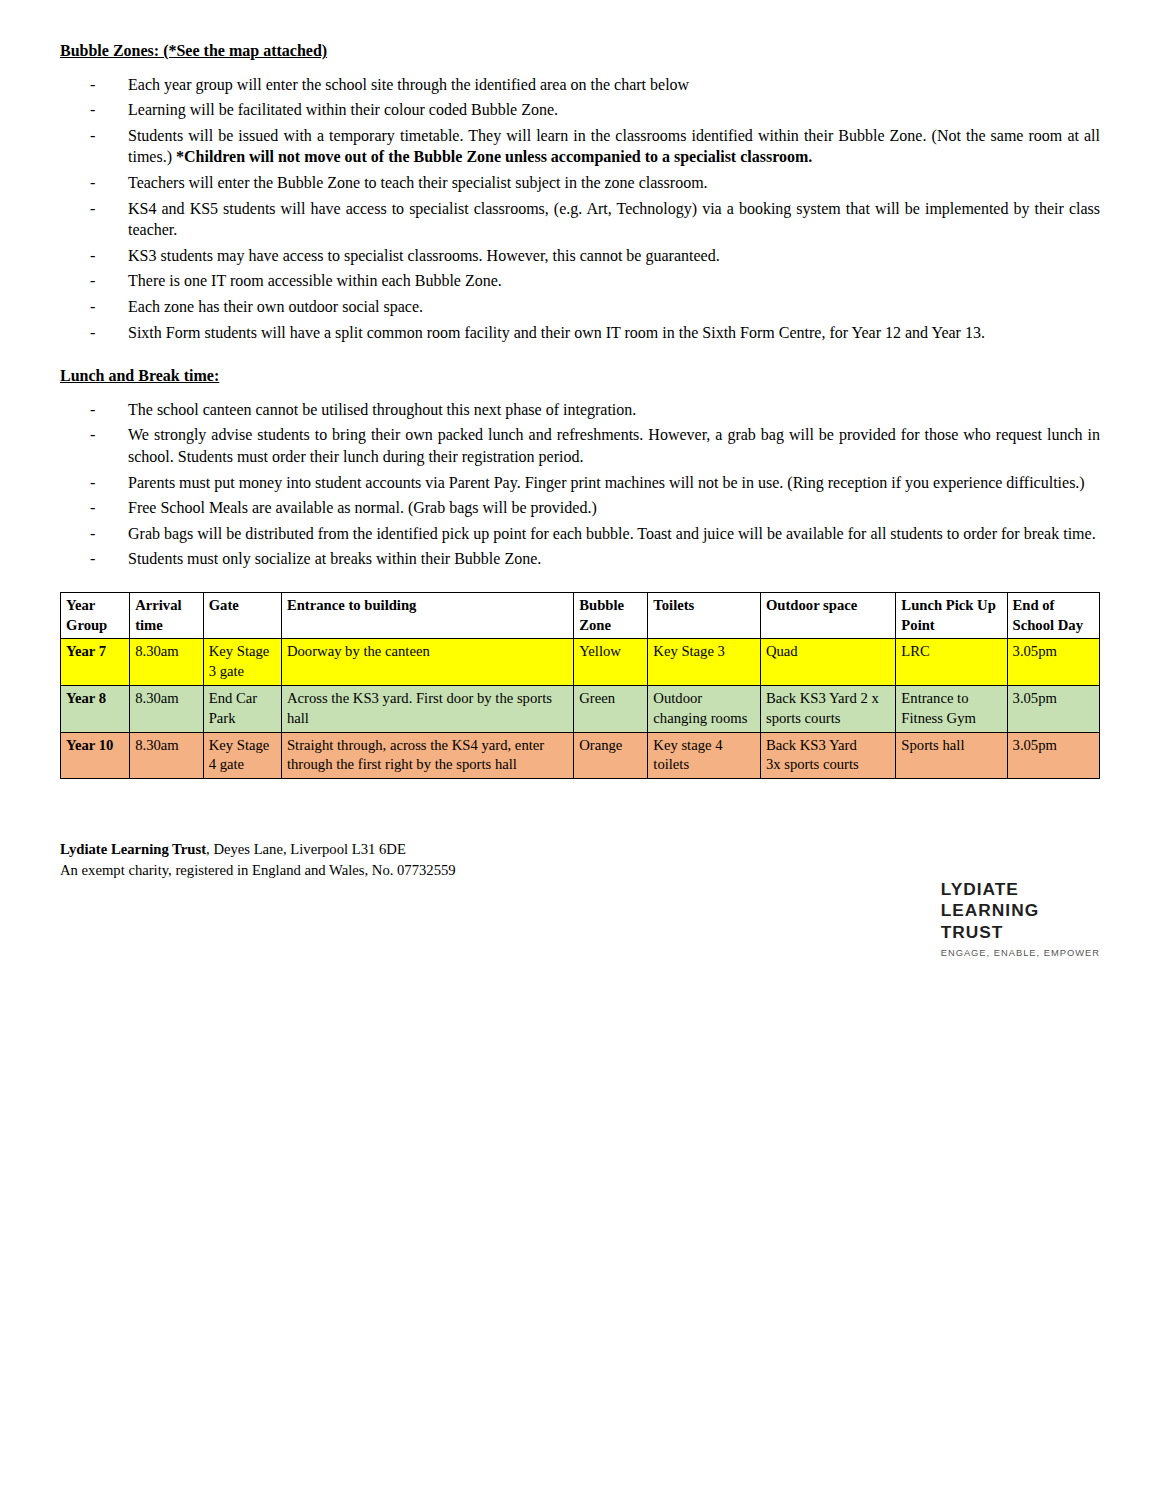Bubble Zones: (*See the map attached)
Each year group will enter the school site through the identified area on the chart below
Learning will be facilitated within their colour coded Bubble Zone.
Students will be issued with a temporary timetable. They will learn in the classrooms identified within their Bubble Zone. (Not the same room at all times.) *Children will not move out of the Bubble Zone unless accompanied to a specialist classroom.
Teachers will enter the Bubble Zone to teach their specialist subject in the zone classroom.
KS4 and KS5 students will have access to specialist classrooms, (e.g. Art, Technology) via a booking system that will be implemented by their class teacher.
KS3 students may have access to specialist classrooms. However, this cannot be guaranteed.
There is one IT room accessible within each Bubble Zone.
Each zone has their own outdoor social space.
Sixth Form students will have a split common room facility and their own IT room in the Sixth Form Centre, for Year 12 and Year 13.
Lunch and Break time:
The school canteen cannot be utilised throughout this next phase of integration.
We strongly advise students to bring their own packed lunch and refreshments. However, a grab bag will be provided for those who request lunch in school. Students must order their lunch during their registration period.
Parents must put money into student accounts via Parent Pay. Finger print machines will not be in use. (Ring reception if you experience difficulties.)
Free School Meals are available as normal. (Grab bags will be provided.)
Grab bags will be distributed from the identified pick up point for each bubble. Toast and juice will be available for all students to order for break time.
Students must only socialize at breaks within their Bubble Zone.
| Year Group | Arrival time | Gate | Entrance to building | Bubble Zone | Toilets | Outdoor space | Lunch Pick Up Point | End of School Day |
| --- | --- | --- | --- | --- | --- | --- | --- | --- |
| Year 7 | 8.30am | Key Stage 3 gate | Doorway by the canteen | Yellow | Key Stage 3 | Quad | LRC | 3.05pm |
| Year 8 | 8.30am | End Car Park | Across the KS3 yard. First door by the sports hall | Green | Outdoor changing rooms | Back KS3 Yard 2 x sports courts | Entrance to Fitness Gym | 3.05pm |
| Year 10 | 8.30am | Key Stage 4 gate | Straight through, across the KS4 yard, enter through the first right by the sports hall | Orange | Key stage 4 toilets | Back KS3 Yard 3x sports courts | Sports hall | 3.05pm |
Lydiate Learning Trust, Deyes Lane, Liverpool L31 6DE
An exempt charity, registered in England and Wales, No. 07732559
✦ LYDIATE
LEARNING
TRUST
ENGAGE, ENABLE, EMPOWER